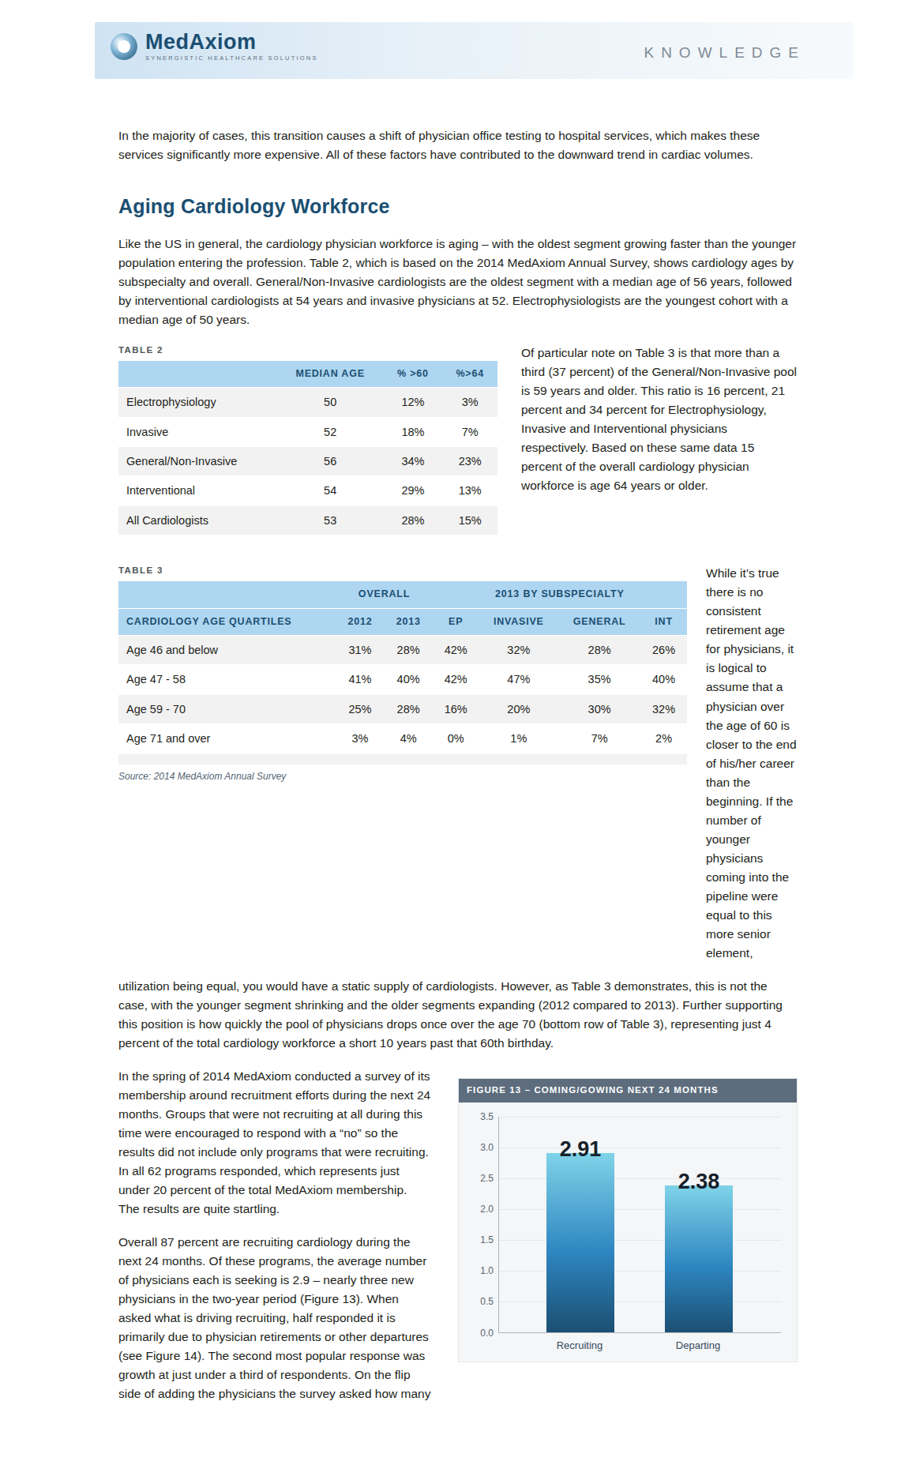MedAxiom Synergistic Healthcare Solutions
KNOWLEDGE
In the majority of cases, this transition causes a shift of physician office testing to hospital services, which makes these services significantly more expensive. All of these factors have contributed to the downward trend in cardiac volumes.
Aging Cardiology Workforce
Like the US in general, the cardiology physician workforce is aging – with the oldest segment growing faster than the younger population entering the profession. Table 2, which is based on the 2014 MedAxiom Annual Survey, shows cardiology ages by subspecialty and overall. General/Non-Invasive cardiologists are the oldest segment with a median age of 56 years, followed by interventional cardiologists at 54 years and invasive physicians at 52. Electrophysiologists are the youngest cohort with a median age of 50 years.
Table 2
| | Median Age | % >60 | %>64 |
| --- | --- | --- | --- |
| Electrophysiology | 50 | 12% | 3% |
| Invasive | 52 | 18% | 7% |
| General/Non-Invasive | 56 | 34% | 23% |
| Interventional | 54 | 29% | 13% |
| All Cardiologists | 53 | 28% | 15% |
Of particular note on Table 3 is that more than a third (37 percent) of the General/Non-Invasive pool is 59 years and older. This ratio is 16 percent, 21 percent and 34 percent for Electrophysiology, Invasive and Interventional physicians respectively. Based on these same data 15 percent of the overall cardiology physician workforce is age 64 years or older.
Table 3
| | Overall | 2013 by Subspecialty |
| --- | --- | --- |
| Cardiology Age Quartiles | 2012 | 2013 | EP | Invasive | General | INT |
| Age 46 and below | 31% | 28% | 42% | 32% | 28% | 26% |
| Age 47 - 58 | 41% | 40% | 42% | 47% | 35% | 40% |
| Age 59 - 70 | 25% | 28% | 16% | 20% | 30% | 32% |
| Age 71 and over | 3% | 4% | 0% | 1% | 7% | 2% |
Source: 2014 MedAxiom Annual Survey
While it’s true there is no consistent retirement age for physicians, it is logical to assume that a physician over the age of 60 is closer to the end of his/her career than the beginning. If the number of younger physicians coming into the pipeline were equal to this more senior element,
utilization being equal, you would have a static supply of cardiologists. However, as Table 3 demonstrates, this is not the case, with the younger segment shrinking and the older segments expanding (2012 compared to 2013). Further supporting this position is how quickly the pool of physicians drops once over the age 70 (bottom row of Table 3), representing just 4 percent of the total cardiology workforce a short 10 years past that 60th birthday.
Figure 13 – Coming/Gowing Next 24 Months
3.5 3.0 2.5 2.0 1.5 1.0 0.5 0.0
2.91
2.38
Recruiting Departing
In the spring of 2014 MedAxiom conducted a survey of its membership around recruitment efforts during the next 24 months. Groups that were not recruiting at all during this time were encouraged to respond with a “no” so the results did not include only programs that were recruiting. In all 62 programs responded, which represents just under 20 percent of the total MedAxiom membership. The results are quite startling.
Overall 87 percent are recruiting cardiology during the next 24 months. Of these programs, the average number of physicians each is seeking is 2.9 – nearly three new physicians in the two-year period (Figure 13). When asked what is driving recruiting, half responded it is primarily due to physician retirements or other departures (see Figure 14). The second most popular response was growth at just under a third of respondents. On the flip side of adding the physicians the survey asked how many